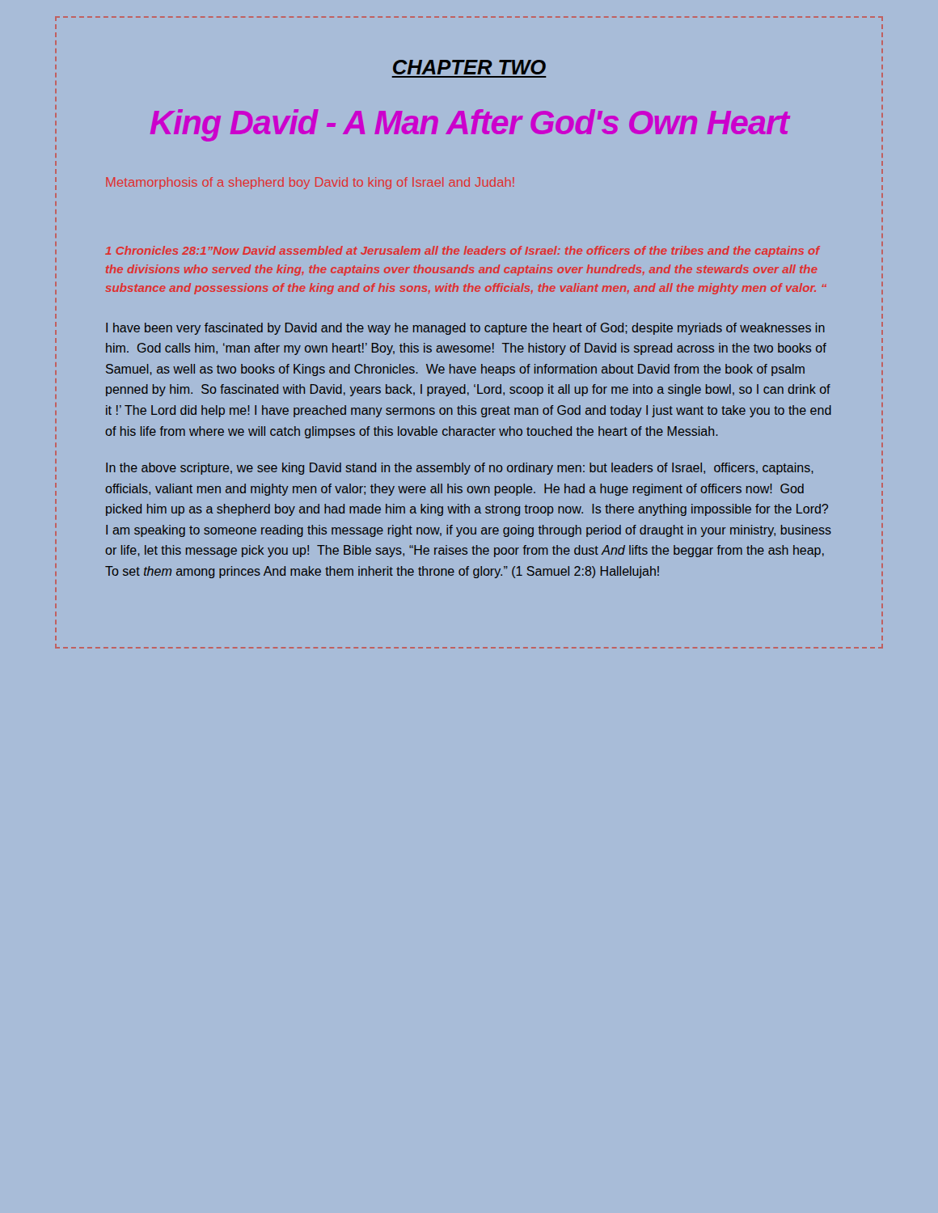CHAPTER TWO
King David - A Man After God's Own Heart
Metamorphosis of a shepherd boy David to king of Israel and Judah!
1 Chronicles 28:1”Now David assembled at Jerusalem all the leaders of Israel: the officers of the tribes and the captains of the divisions who served the king, the captains over thousands and captains over hundreds, and the stewards over all the substance and possessions of the king and of his sons, with the officials, the valiant men, and all the mighty men of valor. “
I have been very fascinated by David and the way he managed to capture the heart of God; despite myriads of weaknesses in him. God calls him, ‘man after my own heart!’ Boy, this is awesome! The history of David is spread across in the two books of Samuel, as well as two books of Kings and Chronicles. We have heaps of information about David from the book of psalm penned by him. So fascinated with David, years back, I prayed, ‘Lord, scoop it all up for me into a single bowl, so I can drink of it !’ The Lord did help me! I have preached many sermons on this great man of God and today I just want to take you to the end of his life from where we will catch glimpses of this lovable character who touched the heart of the Messiah.
In the above scripture, we see king David stand in the assembly of no ordinary men: but leaders of Israel, officers, captains, officials, valiant men and mighty men of valor; they were all his own people. He had a huge regiment of officers now! God picked him up as a shepherd boy and had made him a king with a strong troop now. Is there anything impossible for the Lord? I am speaking to someone reading this message right now, if you are going through period of draught in your ministry, business or life, let this message pick you up! The Bible says, “He raises the poor from the dust And lifts the beggar from the ash heap, To set them among princes And make them inherit the throne of glory.” (1 Samuel 2:8) Hallelujah!